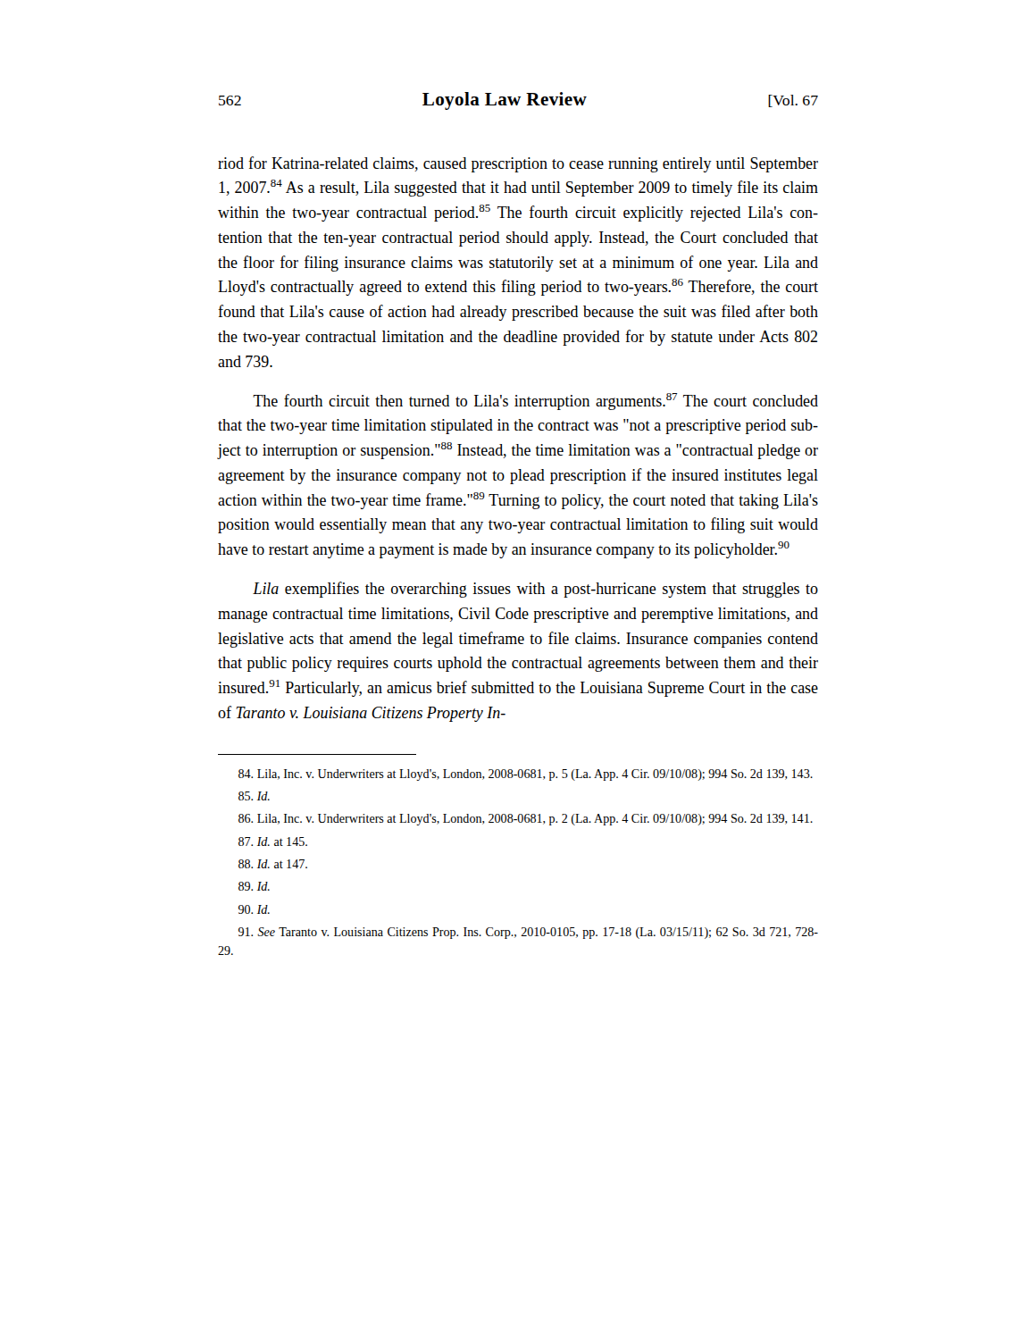562 Loyola Law Review [Vol. 67
riod for Katrina-related claims, caused prescription to cease running entirely until September 1, 2007.84 As a result, Lila suggested that it had until September 2009 to timely file its claim within the two-year contractual period.85 The fourth circuit explicitly rejected Lila's contention that the ten-year contractual period should apply. Instead, the Court concluded that the floor for filing insurance claims was statutorily set at a minimum of one year. Lila and Lloyd's contractually agreed to extend this filing period to two-years.86 Therefore, the court found that Lila's cause of action had already prescribed because the suit was filed after both the two-year contractual limitation and the deadline provided for by statute under Acts 802 and 739.
The fourth circuit then turned to Lila's interruption arguments.87 The court concluded that the two-year time limitation stipulated in the contract was "not a prescriptive period subject to interruption or suspension."88 Instead, the time limitation was a "contractual pledge or agreement by the insurance company not to plead prescription if the insured institutes legal action within the two-year time frame."89 Turning to policy, the court noted that taking Lila's position would essentially mean that any two-year contractual limitation to filing suit would have to restart anytime a payment is made by an insurance company to its policyholder.90
Lila exemplifies the overarching issues with a post-hurricane system that struggles to manage contractual time limitations, Civil Code prescriptive and peremptive limitations, and legislative acts that amend the legal timeframe to file claims. Insurance companies contend that public policy requires courts uphold the contractual agreements between them and their insured.91 Particularly, an amicus brief submitted to the Louisiana Supreme Court in the case of Taranto v. Louisiana Citizens Property In-
Lila, Inc. v. Underwriters at Lloyd's, London, 2008-0681, p. 5 (La. App. 4 Cir. 09/10/08); 994 So. 2d 139, 143.
Id.
Lila, Inc. v. Underwriters at Lloyd's, London, 2008-0681, p. 2 (La. App. 4 Cir. 09/10/08); 994 So. 2d 139, 141.
Id. at 145.
Id. at 147.
Id.
Id.
See Taranto v. Louisiana Citizens Prop. Ins. Corp., 2010-0105, pp. 17-18 (La. 03/15/11); 62 So. 3d 721, 728-29.